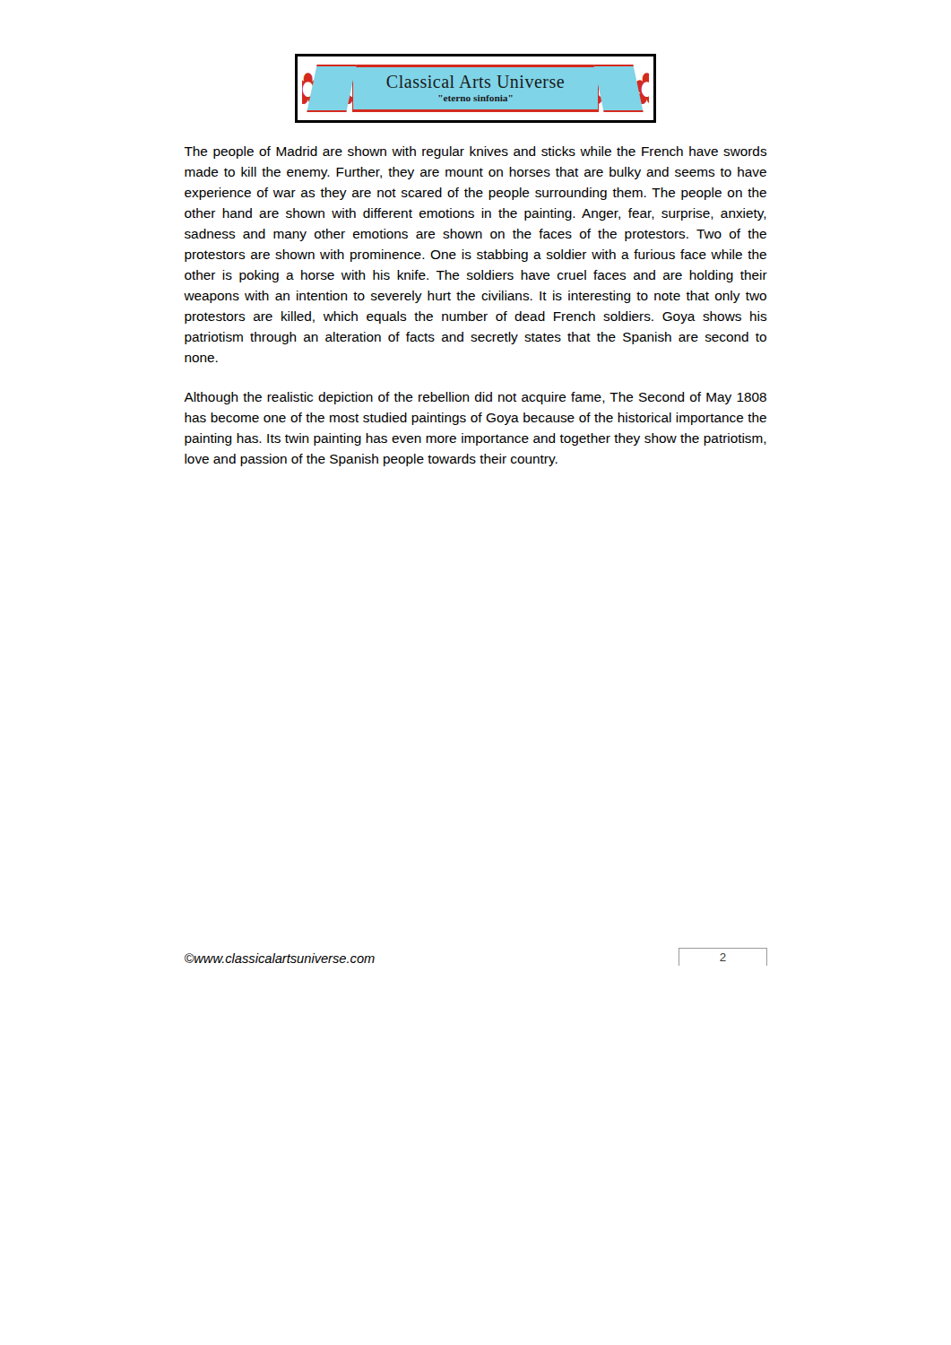✿✿✿
✿✿✿
Classical Arts Universe
"eterno sinfonia"
The people of Madrid are shown with regular knives and sticks while the French have swords made to kill the enemy. Further, they are mount on horses that are bulky and seems to have experience of war as they are not scared of the people surrounding them. The people on the other hand are shown with different emotions in the painting. Anger, fear, surprise, anxiety, sadness and many other emotions are shown on the faces of the protestors. Two of the protestors are shown with prominence. One is stabbing a soldier with a furious face while the other is poking a horse with his knife. The soldiers have cruel faces and are holding their weapons with an intention to severely hurt the civilians. It is interesting to note that only two protestors are killed, which equals the number of dead French soldiers. Goya shows his patriotism through an alteration of facts and secretly states that the Spanish are second to none.
Although the realistic depiction of the rebellion did not acquire fame, The Second of May 1808 has become one of the most studied paintings of Goya because of the historical importance the painting has. Its twin painting has even more importance and together they show the patriotism, love and passion of the Spanish people towards their country.
©www.classicalartsuniverse.com
2